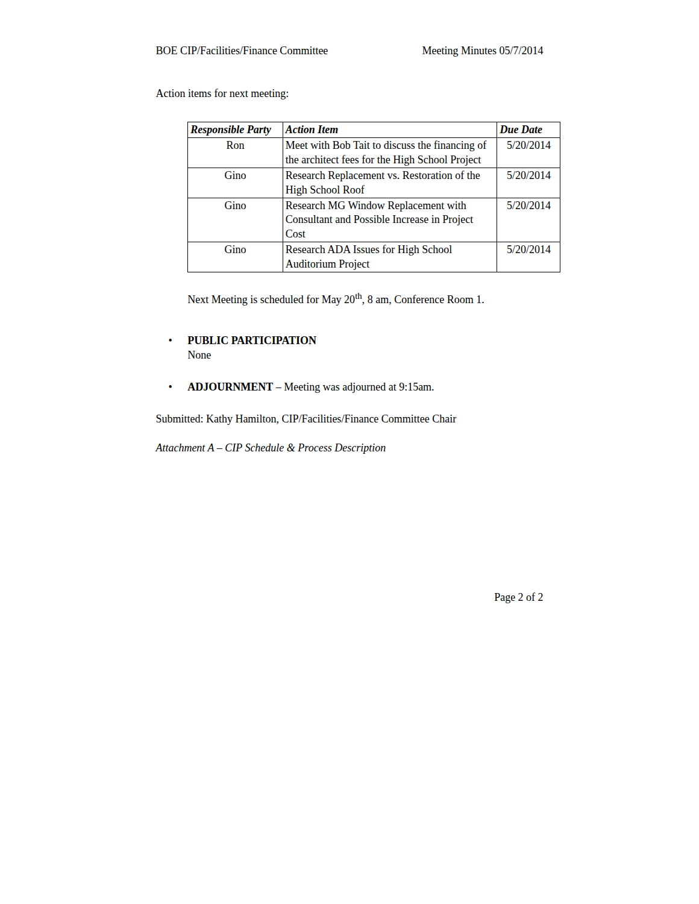BOE CIP/Facilities/Finance Committee Meeting Minutes 05/7/2014
Action items for next meeting:
| Responsible Party | Action Item | Due Date |
| --- | --- | --- |
| Ron | Meet with Bob Tait to discuss the financing of the architect fees for the High School Project | 5/20/2014 |
| Gino | Research Replacement vs. Restoration of the High School Roof | 5/20/2014 |
| Gino | Research MG Window Replacement with Consultant and Possible Increase in Project Cost | 5/20/2014 |
| Gino | Research ADA Issues for High School Auditorium Project | 5/20/2014 |
Next Meeting is scheduled for May 20th, 8 am, Conference Room 1.
PUBLIC PARTICIPATION None
ADJOURNMENT – Meeting was adjourned at 9:15am.
Submitted: Kathy Hamilton, CIP/Facilities/Finance Committee Chair
Attachment A – CIP Schedule & Process Description
Page 2 of 2